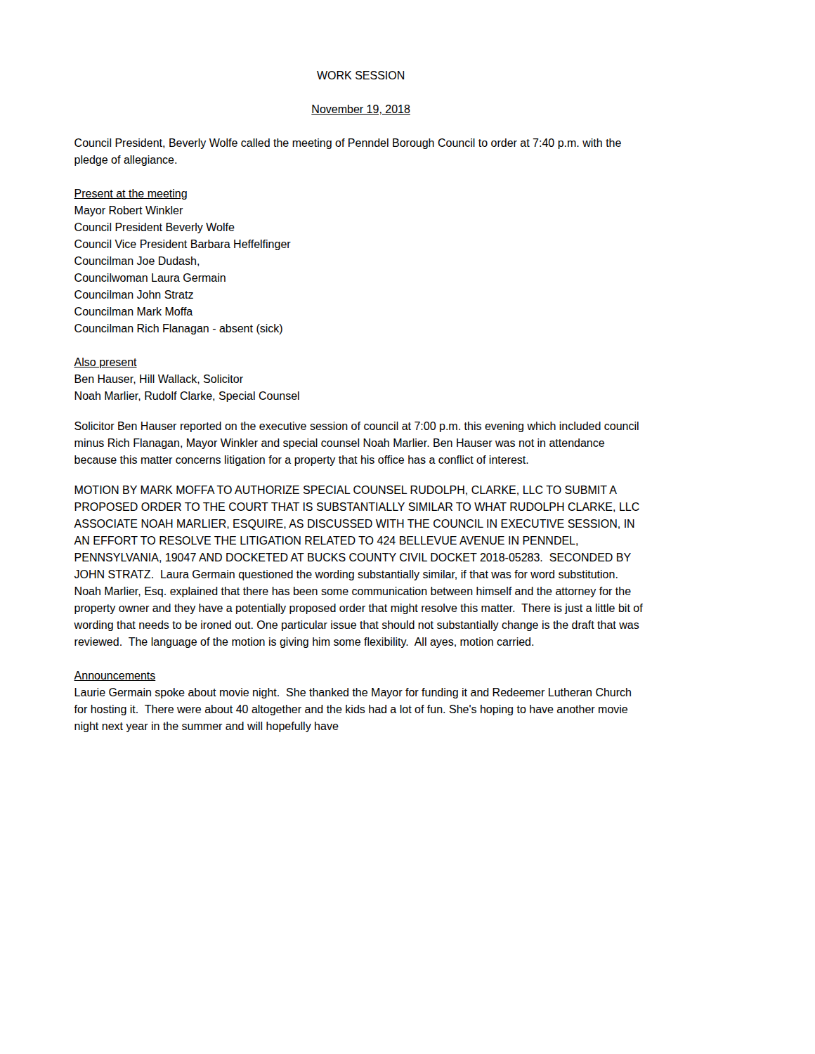WORK SESSION
November 19, 2018
Council President, Beverly Wolfe called the meeting of Penndel Borough Council to order at 7:40 p.m. with the pledge of allegiance.
Present at the meeting
Mayor Robert Winkler
Council President Beverly Wolfe
Council Vice President Barbara Heffelfinger
Councilman Joe Dudash,
Councilwoman Laura Germain
Councilman John Stratz
Councilman Mark Moffa
Councilman Rich Flanagan - absent (sick)
Also present
Ben Hauser, Hill Wallack, Solicitor
Noah Marlier, Rudolf Clarke, Special Counsel
Solicitor Ben Hauser reported on the executive session of council at 7:00 p.m. this evening which included council minus Rich Flanagan, Mayor Winkler and special counsel Noah Marlier. Ben Hauser was not in attendance because this matter concerns litigation for a property that his office has a conflict of interest.
MOTION BY MARK MOFFA TO AUTHORIZE SPECIAL COUNSEL RUDOLPH, CLARKE, LLC TO SUBMIT A PROPOSED ORDER TO THE COURT THAT IS SUBSTANTIALLY SIMILAR TO WHAT RUDOLPH CLARKE, LLC ASSOCIATE NOAH MARLIER, ESQUIRE, AS DISCUSSED WITH THE COUNCIL IN EXECUTIVE SESSION, IN AN EFFORT TO RESOLVE THE LITIGATION RELATED TO 424 BELLEVUE AVENUE IN PENNDEL, PENNSYLVANIA, 19047 AND DOCKETED AT BUCKS COUNTY CIVIL DOCKET 2018-05283. SECONDED BY JOHN STRATZ. Laura Germain questioned the wording substantially similar, if that was for word substitution. Noah Marlier, Esq. explained that there has been some communication between himself and the attorney for the property owner and they have a potentially proposed order that might resolve this matter. There is just a little bit of wording that needs to be ironed out. One particular issue that should not substantially change is the draft that was reviewed. The language of the motion is giving him some flexibility. All ayes, motion carried.
Announcements
Laurie Germain spoke about movie night. She thanked the Mayor for funding it and Redeemer Lutheran Church for hosting it. There were about 40 altogether and the kids had a lot of fun. She's hoping to have another movie night next year in the summer and will hopefully have